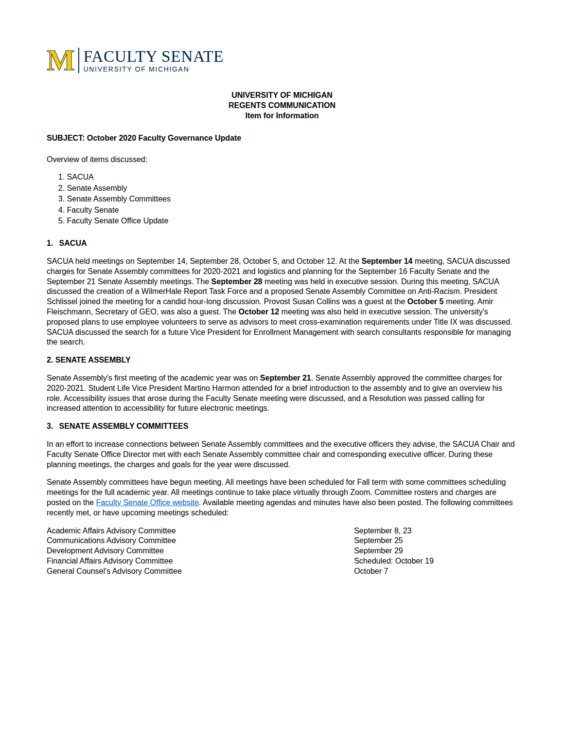M
FACULTY SENATE
UNIVERSITY OF MICHIGAN
UNIVERSITY OF MICHIGAN
REGENTS COMMUNICATION
Item for Information
SUBJECT: October 2020 Faculty Governance Update
Overview of items discussed:
SACUA
Senate Assembly
Senate Assembly Committees
Faculty Senate
Faculty Senate Office Update
1. SACUA
SACUA held meetings on September 14, September 28, October 5, and October 12. At the September 14 meeting, SACUA discussed charges for Senate Assembly committees for 2020-2021 and logistics and planning for the September 16 Faculty Senate and the September 21 Senate Assembly meetings. The September 28 meeting was held in executive session. During this meeting, SACUA discussed the creation of a WilmerHale Report Task Force and a proposed Senate Assembly Committee on Anti-Racism. President Schlissel joined the meeting for a candid hour-long discussion. Provost Susan Collins was a guest at the October 5 meeting. Amir Fleischmann, Secretary of GEO, was also a guest. The October 12 meeting was also held in executive session. The university's proposed plans to use employee volunteers to serve as advisors to meet cross-examination requirements under Title IX was discussed. SACUA discussed the search for a future Vice President for Enrollment Management with search consultants responsible for managing the search.
2. SENATE ASSEMBLY
Senate Assembly's first meeting of the academic year was on September 21. Senate Assembly approved the committee charges for 2020-2021. Student Life Vice President Martino Harmon attended for a brief introduction to the assembly and to give an overview his role. Accessibility issues that arose during the Faculty Senate meeting were discussed, and a Resolution was passed calling for increased attention to accessibility for future electronic meetings.
3. SENATE ASSEMBLY COMMITTEES
In an effort to increase connections between Senate Assembly committees and the executive officers they advise, the SACUA Chair and Faculty Senate Office Director met with each Senate Assembly committee chair and corresponding executive officer. During these planning meetings, the charges and goals for the year were discussed.
Senate Assembly committees have begun meeting. All meetings have been scheduled for Fall term with some committees scheduling meetings for the full academic year. All meetings continue to take place virtually through Zoom. Committee rosters and charges are posted on the Faculty Senate Office website. Available meeting agendas and minutes have also been posted. The following committees recently met, or have upcoming meetings scheduled:
| Academic Affairs Advisory Committee | September 8, 23 |
| Communications Advisory Committee | September 25 |
| Development Advisory Committee | September 29 |
| Financial Affairs Advisory Committee | Scheduled: October 19 |
| General Counsel's Advisory Committee | October 7 |